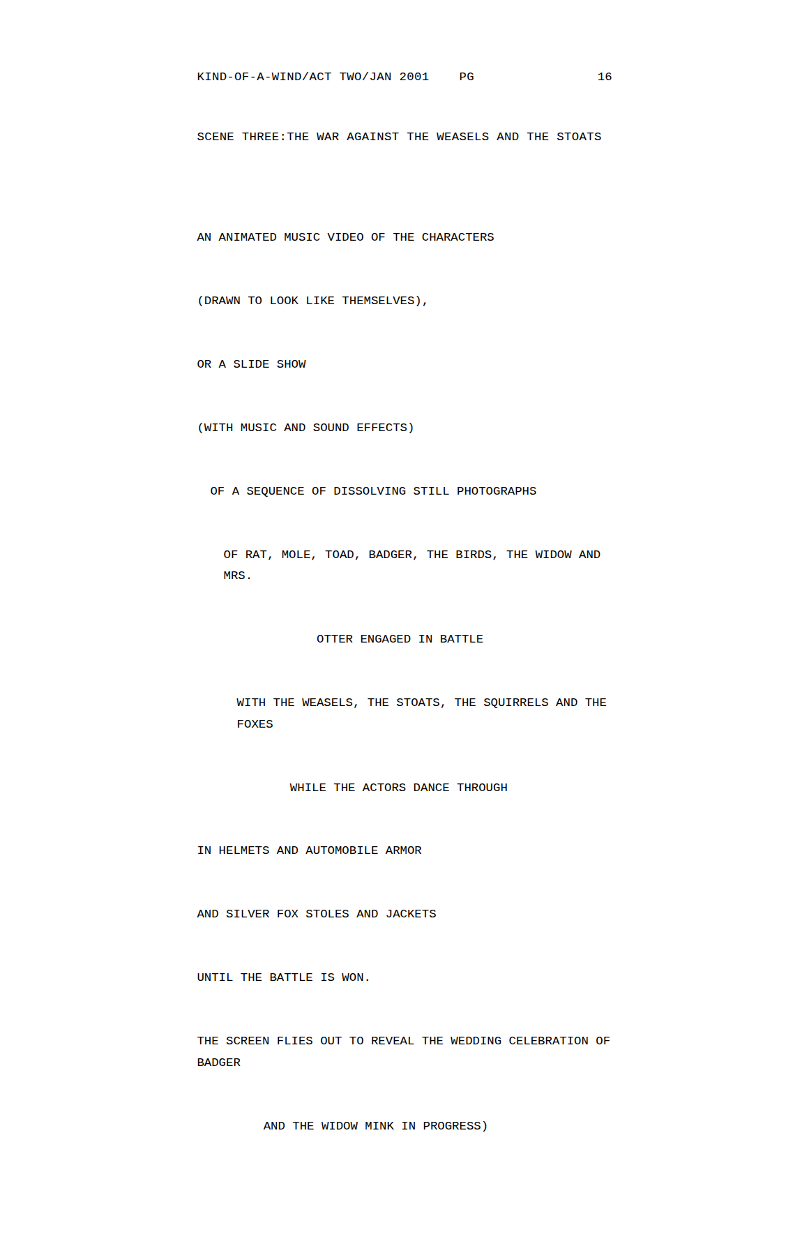KIND-OF-A-WIND/ACT TWO/JAN 2001 PG 16
SCENE THREE:THE WAR AGAINST THE WEASELS AND THE STOATS
AN ANIMATED MUSIC VIDEO OF THE CHARACTERS (DRAWN TO LOOK LIKE THEMSELVES), OR A SLIDE SHOW (WITH MUSIC AND SOUND EFFECTS) OF A SEQUENCE OF DISSOLVING STILL PHOTOGRAPHS OF RAT, MOLE, TOAD, BADGER, THE BIRDS, THE WIDOW AND MRS. OTTER ENGAGED IN BATTLE WITH THE WEASELS, THE STOATS, THE SQUIRRELS AND THE FOXES WHILE THE ACTORS DANCE THROUGH IN HELMETS AND AUTOMOBILE ARMOR AND SILVER FOX STOLES AND JACKETS UNTIL THE BATTLE IS WON. THE SCREEN FLIES OUT TO REVEAL THE WEDDING CELEBRATION OF BADGER AND THE WIDOW MINK IN PROGRESS)